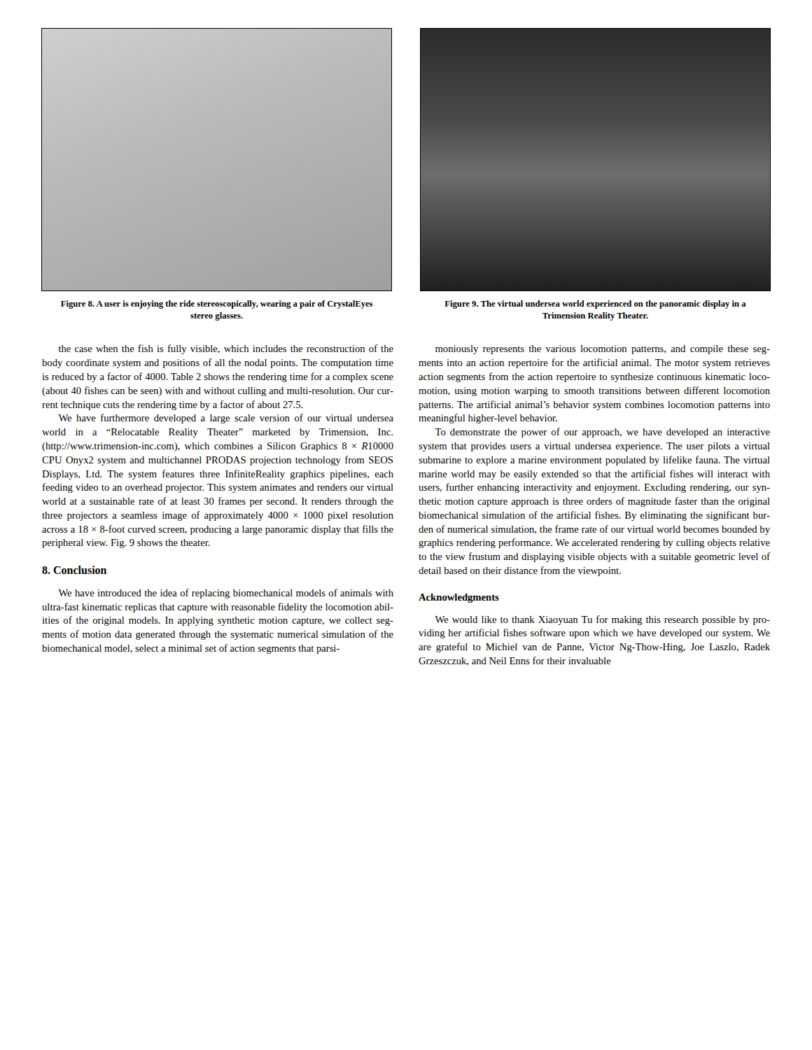Figure 8. A user is enjoying the ride stereoscopically, wearing a pair of CrystalEyes stereo glasses.
Figure 9. The virtual undersea world experienced on the panoramic display in a Trimension Reality Theater.
the case when the fish is fully visible, which includes the reconstruction of the body coordinate system and positions of all the nodal points. The computation time is reduced by a factor of 4000. Table 2 shows the rendering time for a complex scene (about 40 fishes can be seen) with and without culling and multi-resolution. Our current technique cuts the rendering time by a factor of about 27.5.
We have furthermore developed a large scale version of our virtual undersea world in a “Relocatable Reality Theater” marketed by Trimension, Inc. (http://www.trimension-inc.com), which combines a Silicon Graphics 8 × R10000 CPU Onyx2 system and multichannel PRODAS projection technology from SEOS Displays, Ltd. The system features three InfiniteReality graphics pipelines, each feeding video to an overhead projector. This system animates and renders our virtual world at a sustainable rate of at least 30 frames per second. It renders through the three projectors a seamless image of approximately 4000 × 1000 pixel resolution across a 18 × 8-foot curved screen, producing a large panoramic display that fills the peripheral view. Fig. 9 shows the theater.
8. Conclusion
We have introduced the idea of replacing biomechanical models of animals with ultra-fast kinematic replicas that capture with reasonable fidelity the locomotion abilities of the original models. In applying synthetic motion capture, we collect segments of motion data generated through the systematic numerical simulation of the biomechanical model, select a minimal set of action segments that parsi-
moniously represents the various locomotion patterns, and compile these segments into an action repertoire for the artificial animal. The motor system retrieves action segments from the action repertoire to synthesize continuous kinematic locomotion, using motion warping to smooth transitions between different locomotion patterns. The artificial animal’s behavior system combines locomotion patterns into meaningful higher-level behavior.
To demonstrate the power of our approach, we have developed an interactive system that provides users a virtual undersea experience. The user pilots a virtual submarine to explore a marine environment populated by lifelike fauna. The virtual marine world may be easily extended so that the artificial fishes will interact with users, further enhancing interactivity and enjoyment. Excluding rendering, our synthetic motion capture approach is three orders of magnitude faster than the original biomechanical simulation of the artificial fishes. By eliminating the significant burden of numerical simulation, the frame rate of our virtual world becomes bounded by graphics rendering performance. We accelerated rendering by culling objects relative to the view frustum and displaying visible objects with a suitable geometric level of detail based on their distance from the viewpoint.
Acknowledgments
We would like to thank Xiaoyuan Tu for making this research possible by providing her artificial fishes software upon which we have developed our system. We are grateful to Michiel van de Panne, Victor Ng-Thow-Hing, Joe Laszlo, Radek Grzeszczuk, and Neil Enns for their invaluable